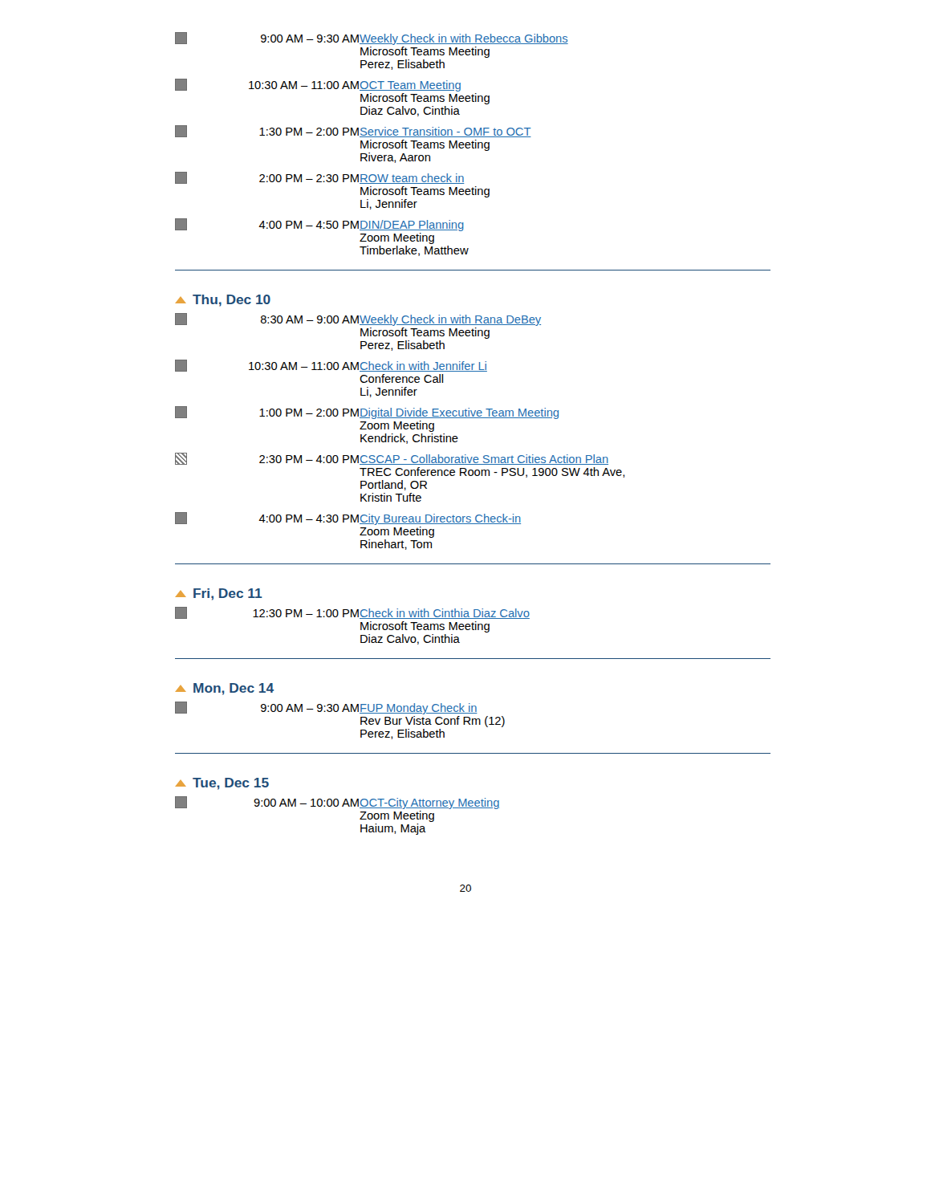| | 9:00 AM – 9:30 AM | Weekly Check in with Rebecca Gibbons Microsoft Teams Meeting Perez, Elisabeth |
| | 10:30 AM – 11:00 AM | OCT Team Meeting Microsoft Teams Meeting Diaz Calvo, Cinthia |
| | 1:30 PM – 2:00 PM | Service Transition - OMF to OCT Microsoft Teams Meeting Rivera, Aaron |
| | 2:00 PM – 2:30 PM | ROW team check in Microsoft Teams Meeting Li, Jennifer |
| | 4:00 PM – 4:50 PM | DIN/DEAP Planning Zoom Meeting Timberlake, Matthew |
Thu, Dec 10
| | 8:30 AM – 9:00 AM | Weekly Check in with Rana DeBey Microsoft Teams Meeting Perez, Elisabeth |
| | 10:30 AM – 11:00 AM | Check in with Jennifer Li Conference Call Li, Jennifer |
| | 1:00 PM – 2:00 PM | Digital Divide Executive Team Meeting Zoom Meeting Kendrick, Christine |
| | 2:30 PM – 4:00 PM | CSCAP - Collaborative Smart Cities Action Plan TREC Conference Room - PSU, 1900 SW 4th Ave, Portland, OR Kristin Tufte |
| | 4:00 PM – 4:30 PM | City Bureau Directors Check-in Zoom Meeting Rinehart, Tom |
Fri, Dec 11
| | 12:30 PM – 1:00 PM | Check in with Cinthia Diaz Calvo Microsoft Teams Meeting Diaz Calvo, Cinthia |
Mon, Dec 14
| | 9:00 AM – 9:30 AM | FUP Monday Check in Rev Bur Vista Conf Rm (12) Perez, Elisabeth |
Tue, Dec 15
| | 9:00 AM – 10:00 AM | OCT-City Attorney Meeting Zoom Meeting Haium, Maja |
20